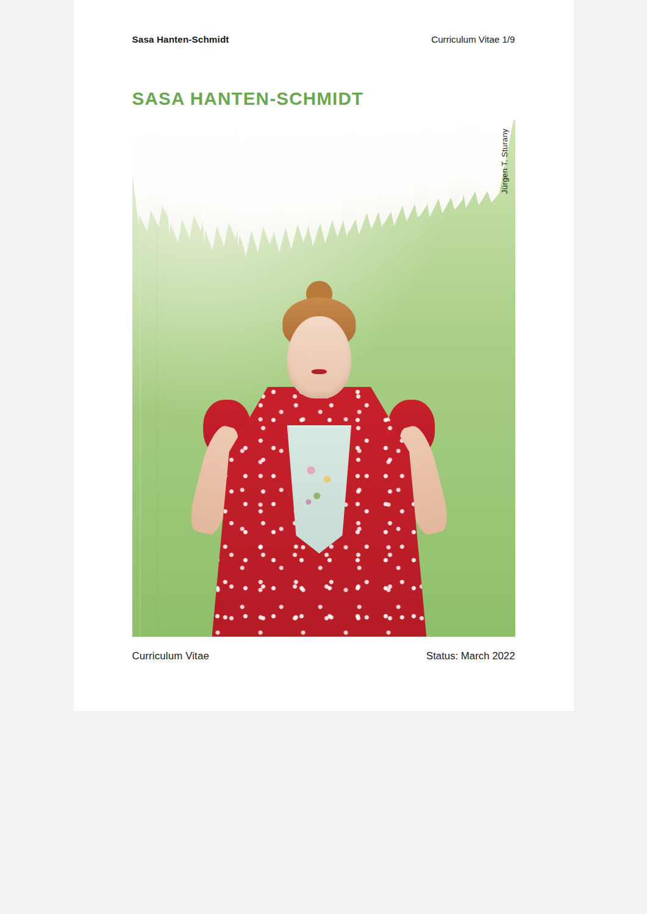Sasa Hanten-Schmidt Curriculum Vitae 1/9
Sasa Hanten-Schmidt
Jürgen T. Sturany
Curriculum Vitae Status: March 2022